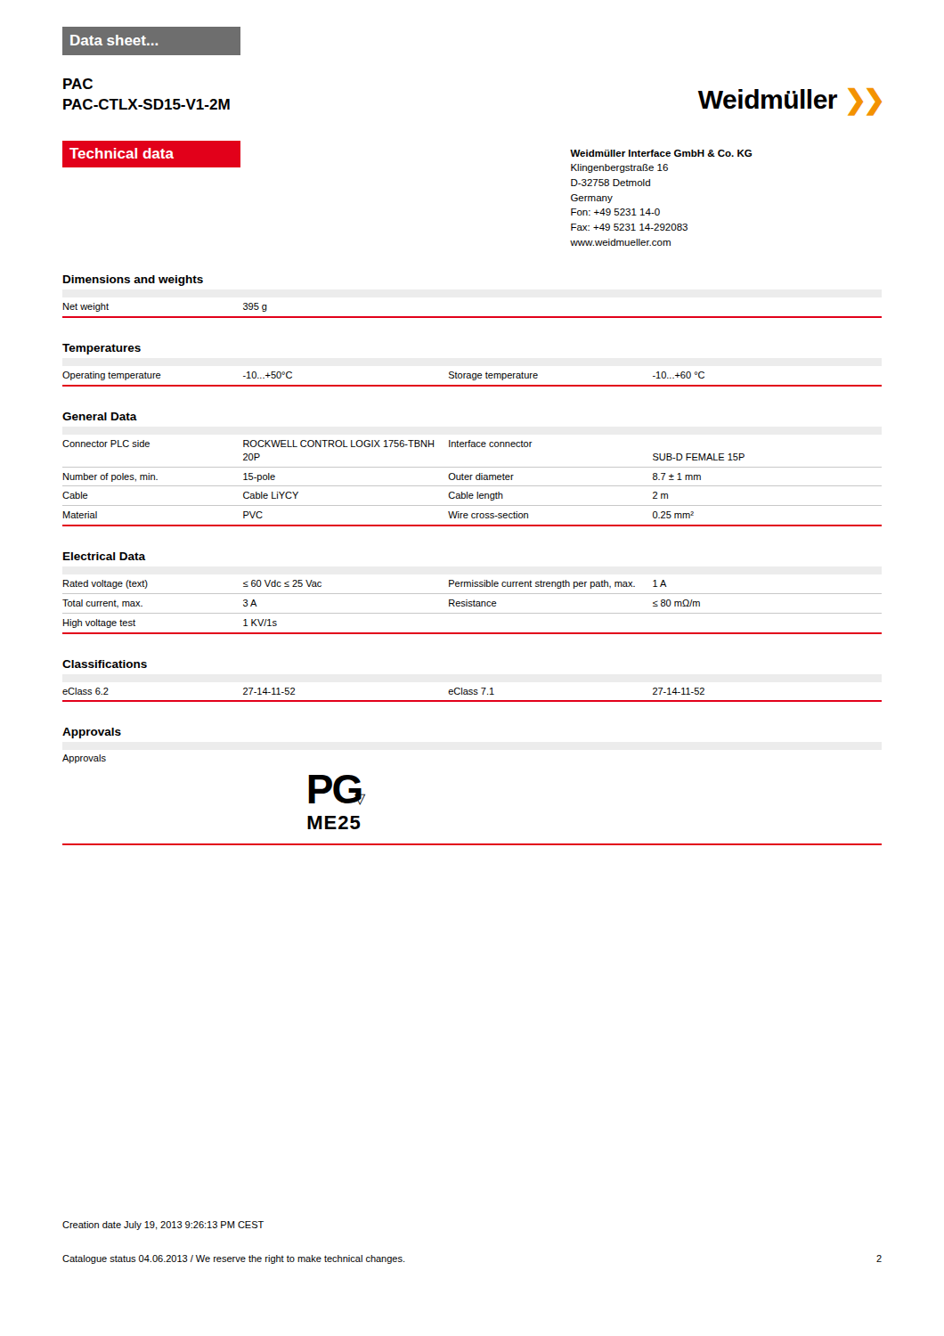Data sheet...
PAC
PAC-CTLX-SD15-V1-2M
Technical data
Weidmüller❯❯
Weidmüller Interface GmbH & Co. KG
Klingenbergstraße 16
D-32758 Detmold
Germany
Fon: +49 5231 14-0
Fax: +49 5231 14-292083
www.weidmueller.com
Dimensions and weights
| Net weight | 395 g | | |
Temperatures
| Operating temperature | -10...+50°C | Storage temperature | -10...+60 °C |
General Data
| Connector PLC side | ROCKWELL CONTROL LOGIX 1756-TBNH 20P | Interface connector | SUB-D FEMALE 15P |
| Number of poles, min. | 15-pole | Outer diameter | 8.7 ± 1 mm |
| Cable | Cable LiYCY | Cable length | 2 m |
| Material | PVC | Wire cross-section | 0.25 mm² |
Electrical Data
| Rated voltage (text) | ≤ 60 Vdc ≤ 25 Vac | Permissible current strength per path, max. | 1 A |
| Total current, max. | 3 A | Resistance | ≤ 80 mΩ/m |
| High voltage test | 1 KV/1s | | |
Classifications
| eClass 6.2 | 27-14-11-52 | eClass 7.1 | 27-14-11-52 |
Approvals
Approvals
P▽G
ME25
Creation date July 19, 2013 9:26:13 PM CEST
Catalogue status 04.06.2013 / We reserve the right to make technical changes. 2